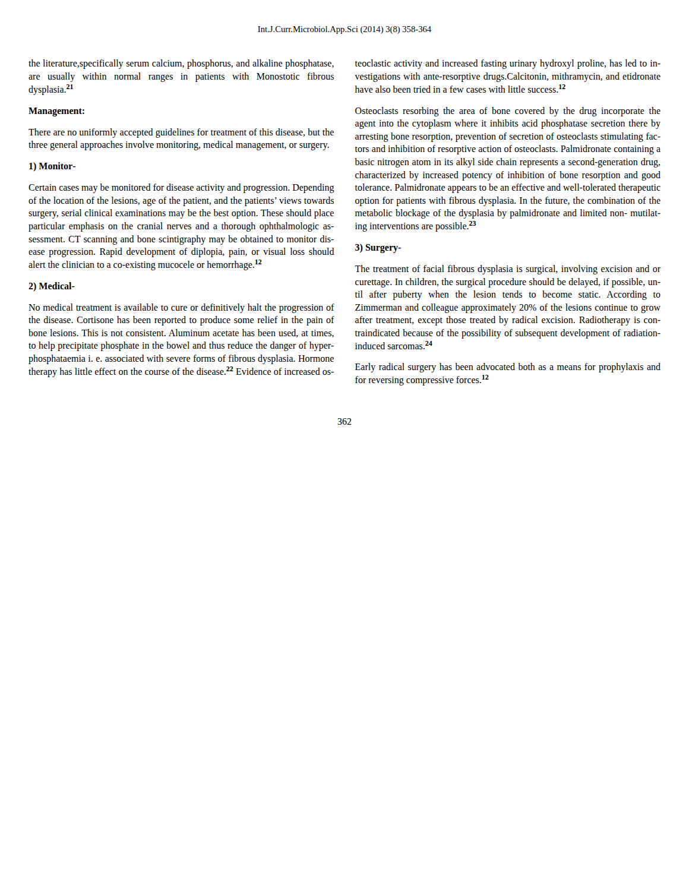Int.J.Curr.Microbiol.App.Sci (2014) 3(8) 358-364
the literature,specifically serum calcium, phosphorus, and alkaline phosphatase, are usually within normal ranges in patients with Monostotic fibrous dysplasia.21
Management:
There are no uniformly accepted guidelines for treatment of this disease, but the three general approaches involve monitoring, medical management, or surgery.
1) Monitor-
Certain cases may be monitored for disease activity and progression. Depending of the location of the lesions, age of the patient, and the patients’ views towards surgery, serial clinical examinations may be the best option. These should place particular emphasis on the cranial nerves and a thorough ophthalmologic assessment. CT scanning and bone scintigraphy may be obtained to monitor disease progression. Rapid development of diplopia, pain, or visual loss should alert the clinician to a co-existing mucocele or hemorrhage.12
2) Medical-
No medical treatment is available to cure or definitively halt the progression of the disease. Cortisone has been reported to produce some relief in the pain of bone lesions. This is not consistent. Aluminum acetate has been used, at times, to help precipitate phosphate in the bowel and thus reduce the danger of hyperphosphataemia i. e. associated with severe forms of fibrous dysplasia. Hormone therapy has little effect on the course of the disease.22 Evidence of increased osteoclastic activity and increased fasting urinary hydroxyl proline, has led to investigations with ante-resorptive drugs.Calcitonin, mithramycin, and etidronate have also been tried in a few cases with little success.12
Osteoclasts resorbing the area of bone covered by the drug incorporate the agent into the cytoplasm where it inhibits acid phosphatase secretion there by arresting bone resorption, prevention of secretion of osteoclasts stimulating factors and inhibition of resorptive action of osteoclasts. Palmidronate containing a basic nitrogen atom in its alkyl side chain represents a second-generation drug, characterized by increased potency of inhibition of bone resorption and good tolerance. Palmidronate appears to be an effective and well-tolerated therapeutic option for patients with fibrous dysplasia. In the future, the combination of the metabolic blockage of the dysplasia by palmidronate and limited non- mutilating interventions are possible.23
3) Surgery-
The treatment of facial fibrous dysplasia is surgical, involving excision and or curettage. In children, the surgical procedure should be delayed, if possible, until after puberty when the lesion tends to become static. According to Zimmerman and colleague approximately 20% of the lesions continue to grow after treatment, except those treated by radical excision. Radiotherapy is contraindicated because of the possibility of subsequent development of radiation-induced sarcomas.24
Early radical surgery has been advocated both as a means for prophylaxis and for reversing compressive forces.12
362